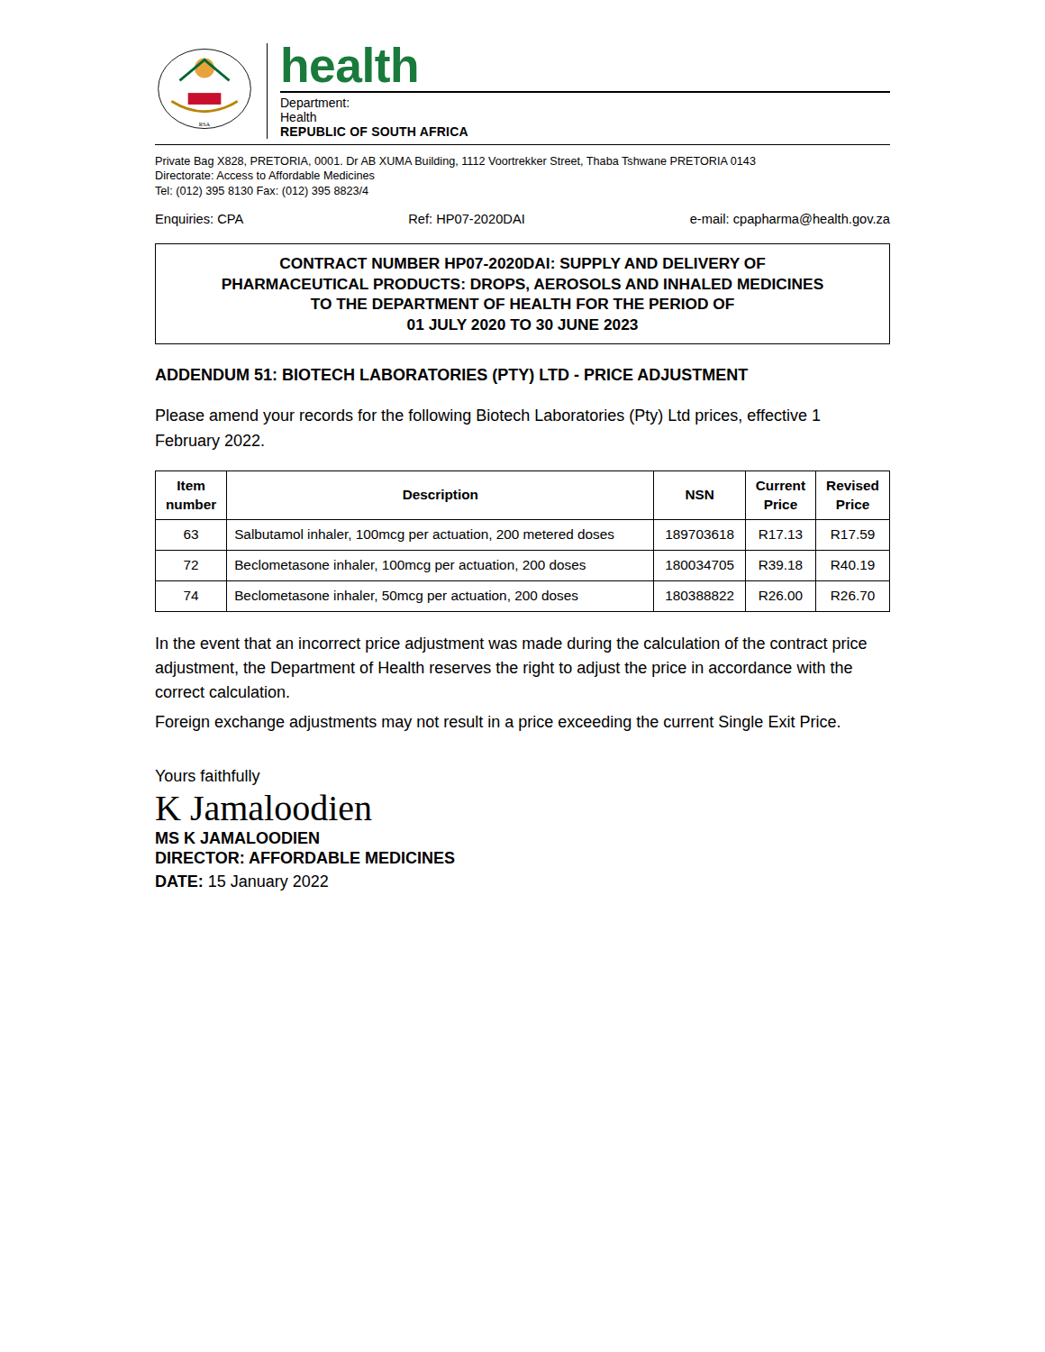health
Department:
Health
REPUBLIC OF SOUTH AFRICA
Private Bag X828, PRETORIA, 0001. Dr AB XUMA Building, 1112 Voortrekker Street, Thaba Tshwane PRETORIA 0143
Directorate: Access to Affordable Medicines
Tel: (012) 395 8130 Fax: (012) 395 8823/4
Enquiries: CPA Ref: HP07-2020DAI e-mail: cpapharma@health.gov.za
CONTRACT NUMBER HP07-2020DAI: SUPPLY AND DELIVERY OF
PHARMACEUTICAL PRODUCTS: DROPS, AEROSOLS AND INHALED MEDICINES
TO THE DEPARTMENT OF HEALTH FOR THE PERIOD OF
01 JULY 2020 TO 30 JUNE 2023
ADDENDUM 51: BIOTECH LABORATORIES (PTY) LTD - PRICE ADJUSTMENT
Please amend your records for the following Biotech Laboratories (Pty) Ltd prices, effective 1 February 2022.
| Item number | Description | NSN | Current Price | Revised Price |
| --- | --- | --- | --- | --- |
| 63 | Salbutamol inhaler, 100mcg per actuation, 200 metered doses | 189703618 | R17.13 | R17.59 |
| 72 | Beclometasone inhaler, 100mcg per actuation, 200 doses | 180034705 | R39.18 | R40.19 |
| 74 | Beclometasone inhaler, 50mcg per actuation, 200 doses | 180388822 | R26.00 | R26.70 |
In the event that an incorrect price adjustment was made during the calculation of the contract price adjustment, the Department of Health reserves the right to adjust the price in accordance with the correct calculation.
Foreign exchange adjustments may not result in a price exceeding the current Single Exit Price.
Yours faithfully
K Jamaloodien
MS K JAMALOODIEN
DIRECTOR: AFFORDABLE MEDICINES
DATE: 15 January 2022